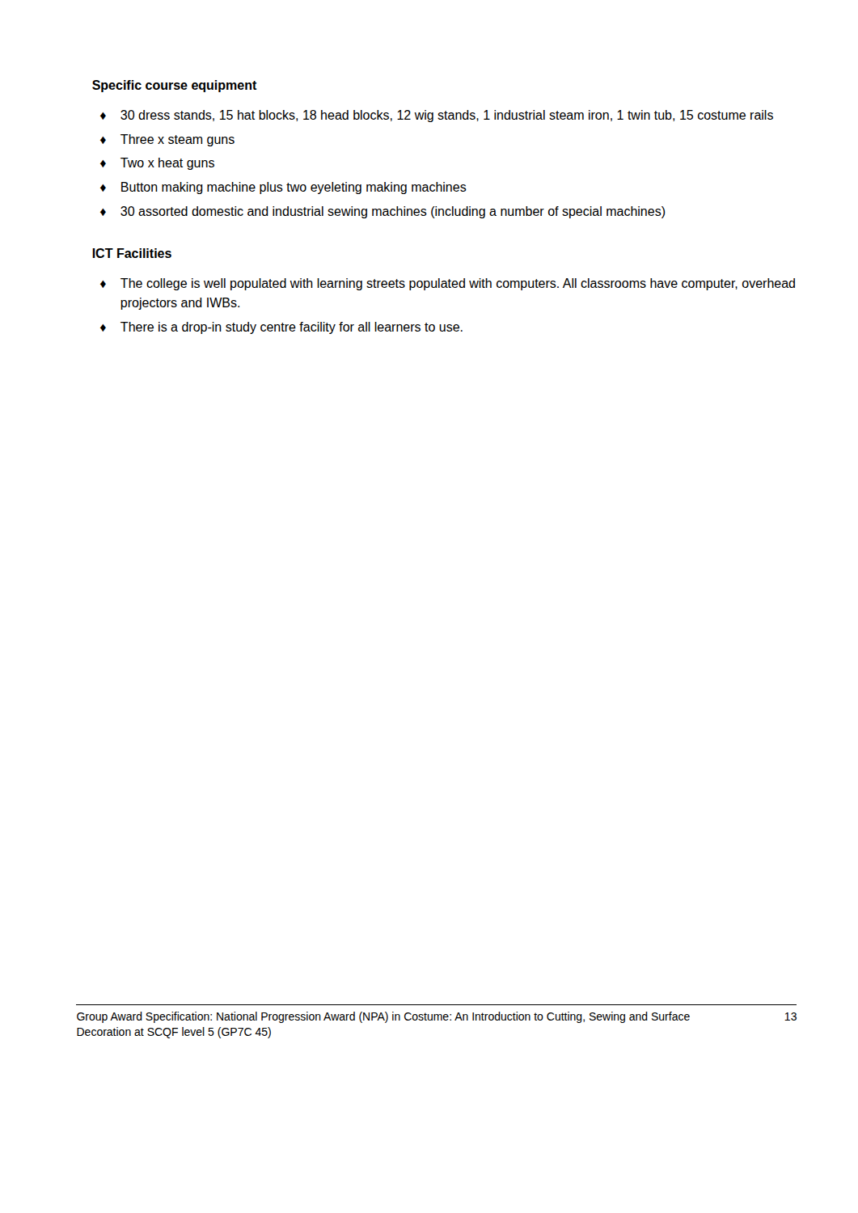Specific course equipment
30 dress stands, 15 hat blocks, 18 head blocks, 12 wig stands, 1 industrial steam iron, 1 twin tub, 15 costume rails
Three x steam guns
Two x heat guns
Button making machine plus two eyeleting making machines
30 assorted domestic and industrial sewing machines (including a number of special machines)
ICT Facilities
The college is well populated with learning streets populated with computers. All classrooms have computer, overhead projectors and IWBs.
There is a drop-in study centre facility for all learners to use.
Group Award Specification: National Progression Award (NPA) in Costume: An Introduction to Cutting, Sewing and Surface Decoration at SCQF level 5 (GP7C 45)
13